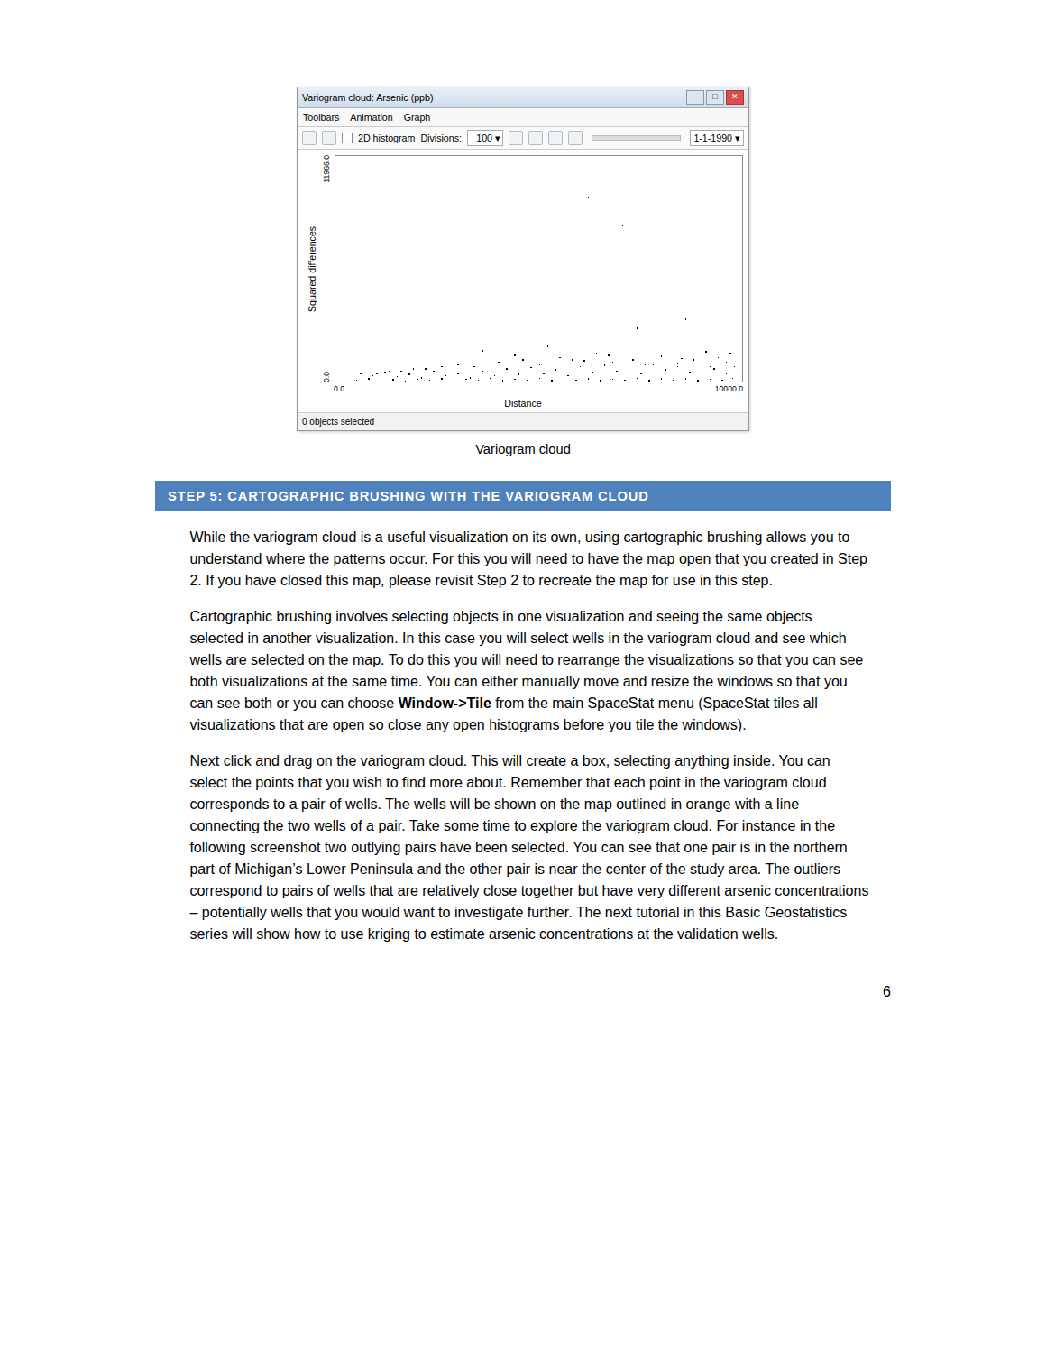Variogram cloud: Arsenic (ppb) –□✕
Toolbars Animation Graph
2D histogram Divisions: 100 ▾ 1-1-1990 ▾
Squared differences
11966.0 0.0
0.0 10000.0
Distance
0 objects selected
Variogram cloud
Step 5: Cartographic Brushing with the Variogram Cloud
While the variogram cloud is a useful visualization on its own, using cartographic brushing allows you to understand where the patterns occur. For this you will need to have the map open that you created in Step 2. If you have closed this map, please revisit Step 2 to recreate the map for use in this step.
Cartographic brushing involves selecting objects in one visualization and seeing the same objects selected in another visualization. In this case you will select wells in the variogram cloud and see which wells are selected on the map. To do this you will need to rearrange the visualizations so that you can see both visualizations at the same time. You can either manually move and resize the windows so that you can see both or you can choose Window->Tile from the main SpaceStat menu (SpaceStat tiles all visualizations that are open so close any open histograms before you tile the windows).
Next click and drag on the variogram cloud. This will create a box, selecting anything inside. You can select the points that you wish to find more about. Remember that each point in the variogram cloud corresponds to a pair of wells. The wells will be shown on the map outlined in orange with a line connecting the two wells of a pair. Take some time to explore the variogram cloud. For instance in the following screenshot two outlying pairs have been selected. You can see that one pair is in the northern part of Michigan’s Lower Peninsula and the other pair is near the center of the study area. The outliers correspond to pairs of wells that are relatively close together but have very different arsenic concentrations – potentially wells that you would want to investigate further. The next tutorial in this Basic Geostatistics series will show how to use kriging to estimate arsenic concentrations at the validation wells.
6